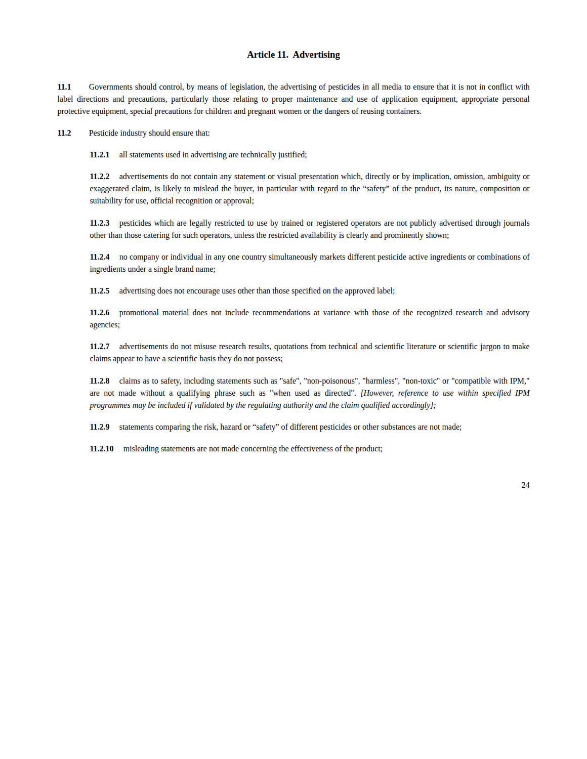Article 11. Advertising
11.1 Governments should control, by means of legislation, the advertising of pesticides in all media to ensure that it is not in conflict with label directions and precautions, particularly those relating to proper maintenance and use of application equipment, appropriate personal protective equipment, special precautions for children and pregnant women or the dangers of reusing containers.
11.2 Pesticide industry should ensure that:
11.2.1 all statements used in advertising are technically justified;
11.2.2 advertisements do not contain any statement or visual presentation which, directly or by implication, omission, ambiguity or exaggerated claim, is likely to mislead the buyer, in particular with regard to the “safety” of the product, its nature, composition or suitability for use, official recognition or approval;
11.2.3 pesticides which are legally restricted to use by trained or registered operators are not publicly advertised through journals other than those catering for such operators, unless the restricted availability is clearly and prominently shown;
11.2.4 no company or individual in any one country simultaneously markets different pesticide active ingredients or combinations of ingredients under a single brand name;
11.2.5 advertising does not encourage uses other than those specified on the approved label;
11.2.6 promotional material does not include recommendations at variance with those of the recognized research and advisory agencies;
11.2.7 advertisements do not misuse research results, quotations from technical and scientific literature or scientific jargon to make claims appear to have a scientific basis they do not possess;
11.2.8 claims as to safety, including statements such as "safe", "non-poisonous", "harmless", "non-toxic" or "compatible with IPM," are not made without a qualifying phrase such as "when used as directed". [However, reference to use within specified IPM programmes may be included if validated by the regulating authority and the claim qualified accordingly];
11.2.9 statements comparing the risk, hazard or “safety” of different pesticides or other substances are not made;
11.2.10 misleading statements are not made concerning the effectiveness of the product;
24